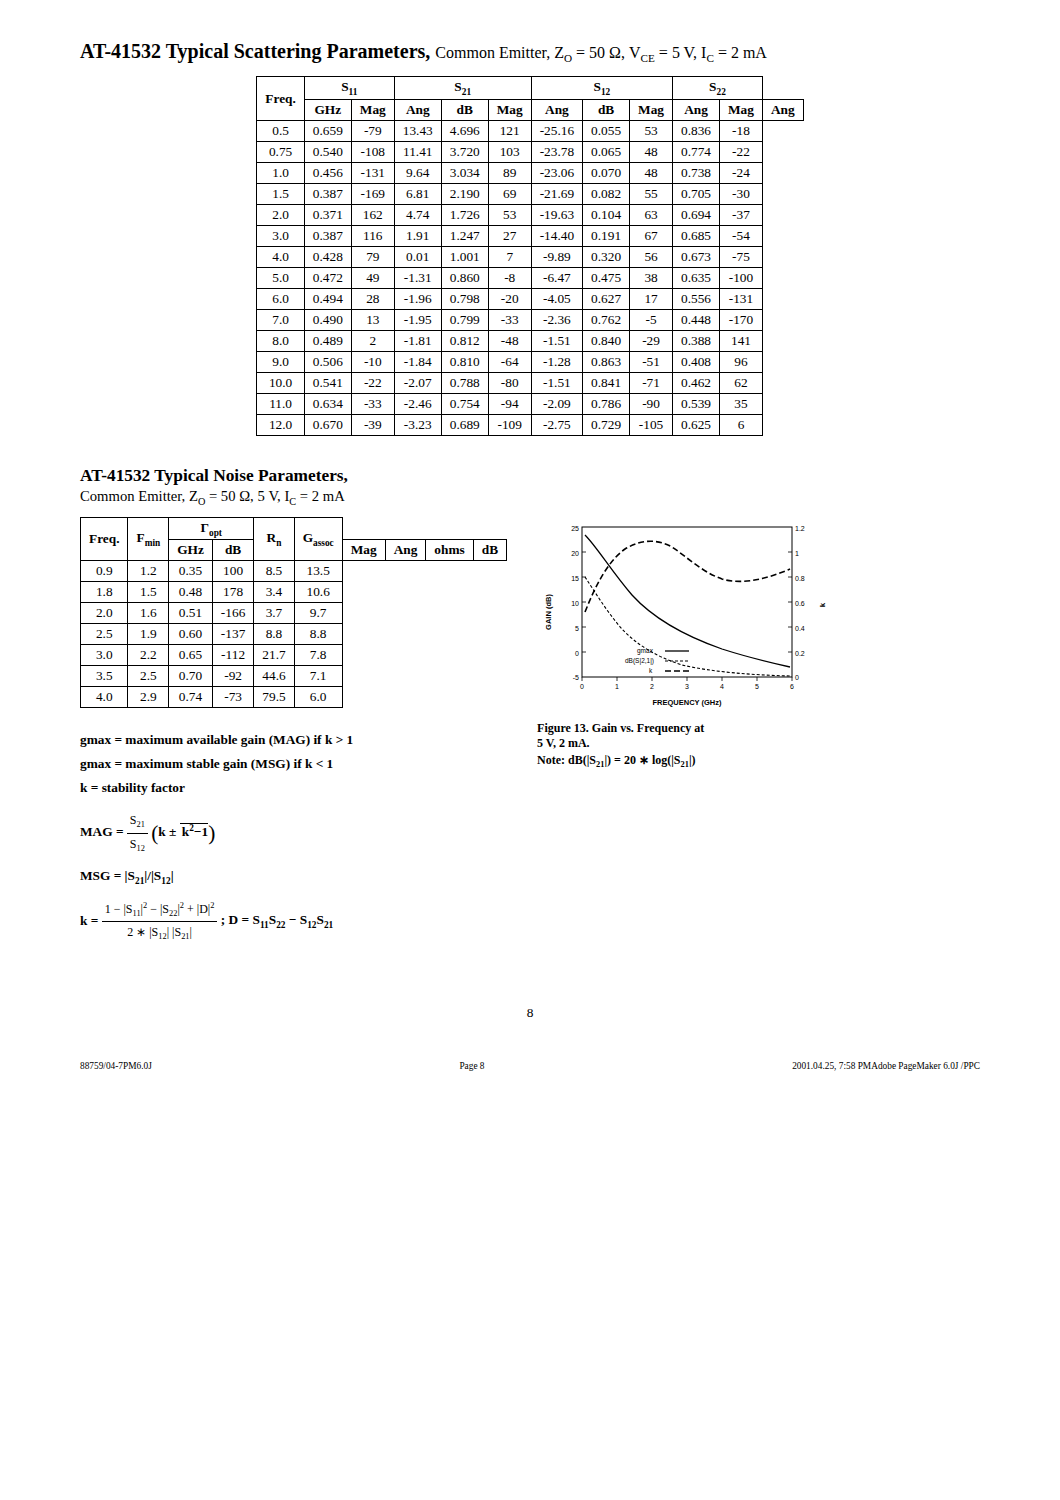AT-41532 Typical Scattering Parameters, Common Emitter, ZO = 50 Ω, VCE = 5 V, IC = 2 mA
| Freq. | S 11 | S 21 | S 12 | S 22 |
| --- | --- | --- | --- | --- |
| GHz | Mag | Ang | dB | Mag | Ang | dB | Mag | Ang | Mag | Ang |
| 0.5 | 0.659 | -79 | 13.43 | 4.696 | 121 | -25.16 | 0.055 | 53 | 0.836 | -18 |
| 0.75 | 0.540 | -108 | 11.41 | 3.720 | 103 | -23.78 | 0.065 | 48 | 0.774 | -22 |
| 1.0 | 0.456 | -131 | 9.64 | 3.034 | 89 | -23.06 | 0.070 | 48 | 0.738 | -24 |
| 1.5 | 0.387 | -169 | 6.81 | 2.190 | 69 | -21.69 | 0.082 | 55 | 0.705 | -30 |
| 2.0 | 0.371 | 162 | 4.74 | 1.726 | 53 | -19.63 | 0.104 | 63 | 0.694 | -37 |
| 3.0 | 0.387 | 116 | 1.91 | 1.247 | 27 | -14.40 | 0.191 | 67 | 0.685 | -54 |
| 4.0 | 0.428 | 79 | 0.01 | 1.001 | 7 | -9.89 | 0.320 | 56 | 0.673 | -75 |
| 5.0 | 0.472 | 49 | -1.31 | 0.860 | -8 | -6.47 | 0.475 | 38 | 0.635 | -100 |
| 6.0 | 0.494 | 28 | -1.96 | 0.798 | -20 | -4.05 | 0.627 | 17 | 0.556 | -131 |
| 7.0 | 0.490 | 13 | -1.95 | 0.799 | -33 | -2.36 | 0.762 | -5 | 0.448 | -170 |
| 8.0 | 0.489 | 2 | -1.81 | 0.812 | -48 | -1.51 | 0.840 | -29 | 0.388 | 141 |
| 9.0 | 0.506 | -10 | -1.84 | 0.810 | -64 | -1.28 | 0.863 | -51 | 0.408 | 96 |
| 10.0 | 0.541 | -22 | -2.07 | 0.788 | -80 | -1.51 | 0.841 | -71 | 0.462 | 62 |
| 11.0 | 0.634 | -33 | -2.46 | 0.754 | -94 | -2.09 | 0.786 | -90 | 0.539 | 35 |
| 12.0 | 0.670 | -39 | -3.23 | 0.689 | -109 | -2.75 | 0.729 | -105 | 0.625 | 6 |
AT-41532 Typical Noise Parameters,
Common Emitter, ZO = 50 Ω, 5 V, IC = 2 mA
| Freq. | F min | Γ opt | R n | G assoc |
| --- | --- | --- | --- | --- |
| GHz | dB | Mag | Ang | ohms | dB |
| 0.9 | 1.2 | 0.35 | 100 | 8.5 | 13.5 |
| 1.8 | 1.5 | 0.48 | 178 | 3.4 | 10.6 |
| 2.0 | 1.6 | 0.51 | -166 | 3.7 | 9.7 |
| 2.5 | 1.9 | 0.60 | -137 | 8.8 | 8.8 |
| 3.0 | 2.2 | 0.65 | -112 | 21.7 | 7.8 |
| 3.5 | 2.5 | 0.70 | -92 | 44.6 | 7.1 |
| 4.0 | 2.9 | 0.74 | -73 | 79.5 | 6.0 |
gmax = maximum available gain (MAG) if k > 1
gmax = maximum stable gain (MSG) if k < 1
k = stability factor
MAG = S21 S12 (k ± k2−1)
MSG = |S21|/|S12|
k = 1 − |S11|2 − |S22|2 + |D|22 ∗ |S12| |S21| ; D = S11S22 − S12S21
25 20 15 10 5 0 -5 1.2 1 0.8 0.6 0.4 0.2 0 0 1 2 3 4 5 6 gmax dB(S|2,1|) k GAIN (dB) k FREQUENCY (GHz)
Figure 13. Gain vs. Frequency at
5 V, 2 mA.
Note: dB(|S21|) = 20 ∗ log(|S21|)
8
88759/04-7PM6.0J Page 8 2001.04.25, 7:58 PMAdobe PageMaker 6.0J /PPC